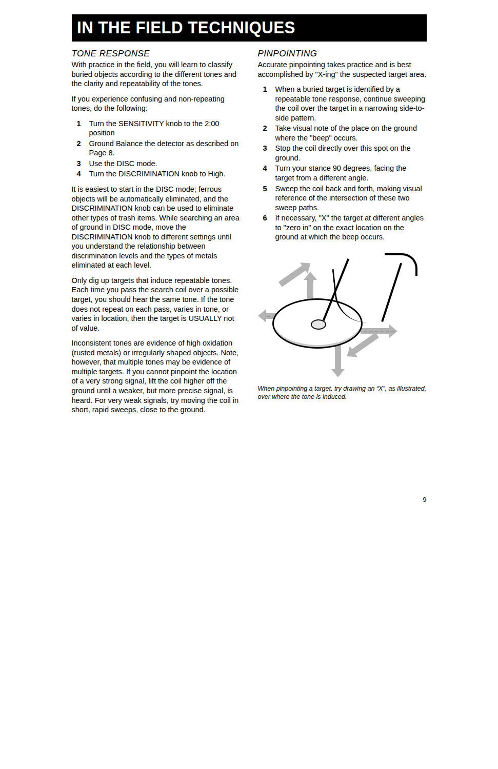IN THE FIELD TECHNIQUES
Tone Response
With practice in the field, you will learn to classify buried objects according to the different tones and the clarity and repeatability of the tones.
If you experience confusing and non-repeating tones, do the following:
Turn the SENSITIVITY knob to the 2:00 position
Ground Balance the detector as described on Page 8.
Use the DISC mode.
Turn the DISCRIMINATION knob to High.
It is easiest to start in the DISC mode; ferrous objects will be automatically eliminated, and the DISCRIMINATION knob can be used to eliminate other types of trash items. While searching an area of ground in DISC mode, move the DISCRIMINATION knob to different settings until you understand the relationship between discrimination levels and the types of metals eliminated at each level.
Only dig up targets that induce repeatable tones. Each time you pass the search coil over a possible target, you should hear the same tone. If the tone does not repeat on each pass, varies in tone, or varies in location, then the target is USUALLY not of value.
Inconsistent tones are evidence of high oxidation (rusted metals) or irregularly shaped objects. Note, however, that multiple tones may be evidence of multiple targets. If you cannot pinpoint the location of a very strong signal, lift the coil higher off the ground until a weaker, but more precise signal, is heard. For very weak signals, try moving the coil in short, rapid sweeps, close to the ground.
Pinpointing
Accurate pinpointing takes practice and is best accomplished by "X-ing" the suspected target area.
When a buried target is identified by a repeatable tone response, continue sweeping the coil over the target in a narrowing side-to-side pattern.
Take visual note of the place on the ground where the "beep" occurs.
Stop the coil directly over this spot on the ground.
Turn your stance 90 degrees, facing the target from a different angle.
Sweep the coil back and forth, making visual reference of the intersection of these two sweep paths.
If necessary, "X" the target at different angles to "zero in" on the exact location on the ground at which the beep occurs.
When pinpointing a target, try drawing an “X”, as illustrated, over where the tone is induced.
9